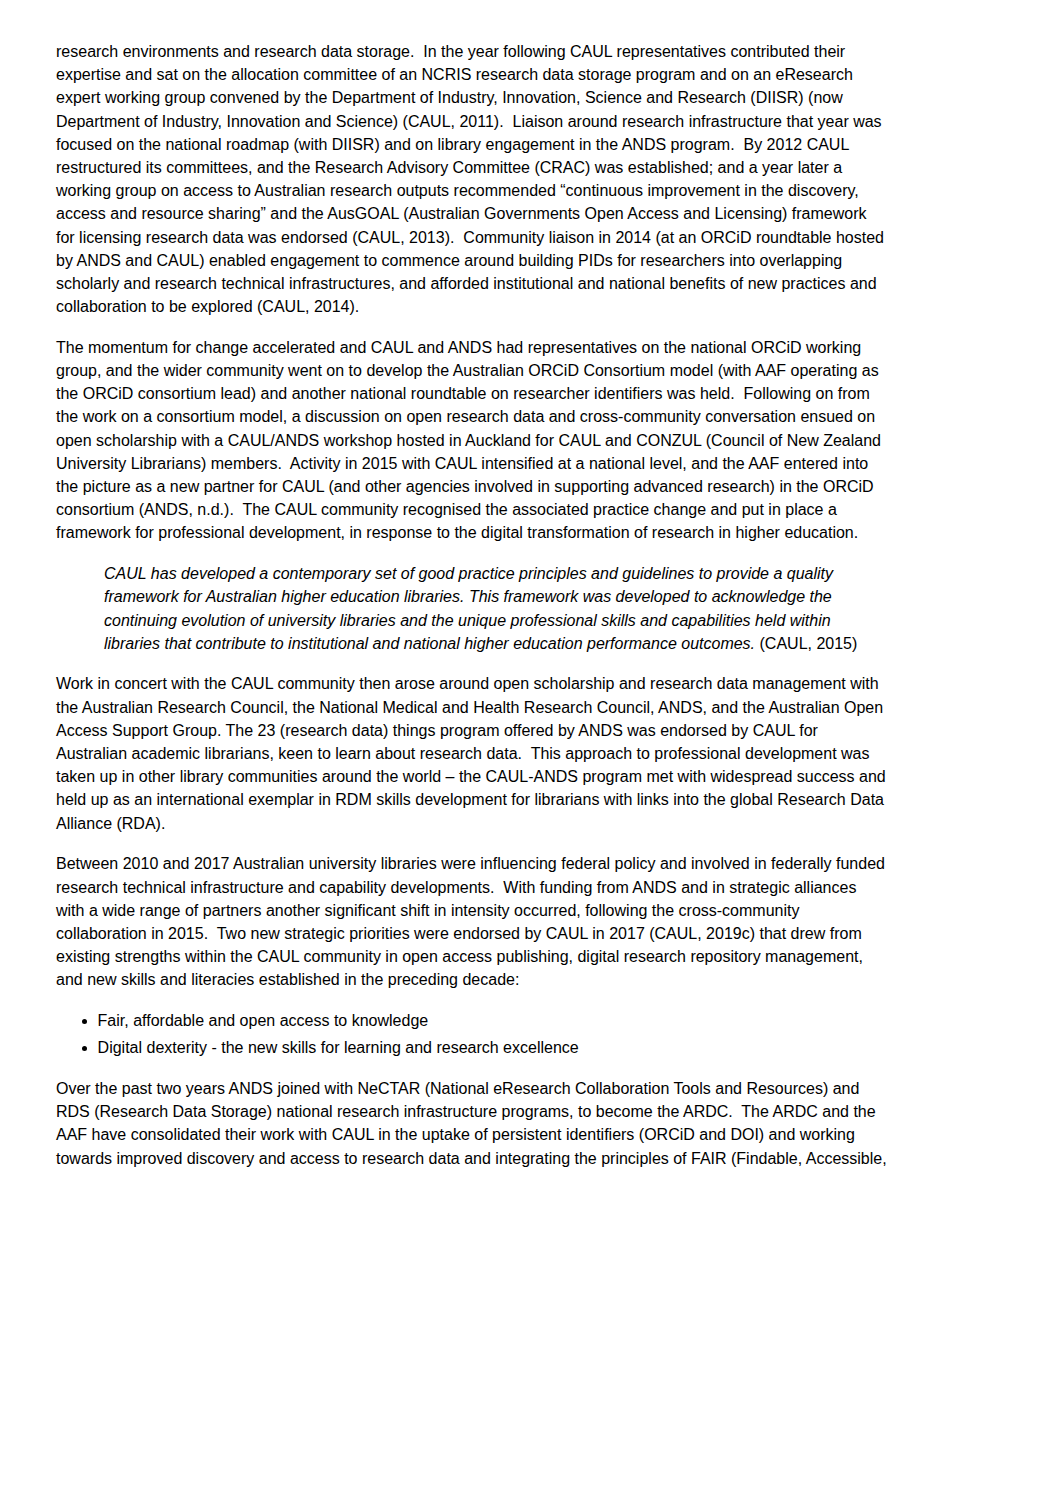research environments and research data storage. In the year following CAUL representatives contributed their expertise and sat on the allocation committee of an NCRIS research data storage program and on an eResearch expert working group convened by the Department of Industry, Innovation, Science and Research (DIISR) (now Department of Industry, Innovation and Science) (CAUL, 2011). Liaison around research infrastructure that year was focused on the national roadmap (with DIISR) and on library engagement in the ANDS program. By 2012 CAUL restructured its committees, and the Research Advisory Committee (CRAC) was established; and a year later a working group on access to Australian research outputs recommended “continuous improvement in the discovery, access and resource sharing” and the AusGOAL (Australian Governments Open Access and Licensing) framework for licensing research data was endorsed (CAUL, 2013). Community liaison in 2014 (at an ORCiD roundtable hosted by ANDS and CAUL) enabled engagement to commence around building PIDs for researchers into overlapping scholarly and research technical infrastructures, and afforded institutional and national benefits of new practices and collaboration to be explored (CAUL, 2014).
The momentum for change accelerated and CAUL and ANDS had representatives on the national ORCiD working group, and the wider community went on to develop the Australian ORCiD Consortium model (with AAF operating as the ORCiD consortium lead) and another national roundtable on researcher identifiers was held. Following on from the work on a consortium model, a discussion on open research data and cross-community conversation ensued on open scholarship with a CAUL/ANDS workshop hosted in Auckland for CAUL and CONZUL (Council of New Zealand University Librarians) members. Activity in 2015 with CAUL intensified at a national level, and the AAF entered into the picture as a new partner for CAUL (and other agencies involved in supporting advanced research) in the ORCiD consortium (ANDS, n.d.). The CAUL community recognised the associated practice change and put in place a framework for professional development, in response to the digital transformation of research in higher education.
CAUL has developed a contemporary set of good practice principles and guidelines to provide a quality framework for Australian higher education libraries. This framework was developed to acknowledge the continuing evolution of university libraries and the unique professional skills and capabilities held within libraries that contribute to institutional and national higher education performance outcomes. (CAUL, 2015)
Work in concert with the CAUL community then arose around open scholarship and research data management with the Australian Research Council, the National Medical and Health Research Council, ANDS, and the Australian Open Access Support Group. The 23 (research data) things program offered by ANDS was endorsed by CAUL for Australian academic librarians, keen to learn about research data. This approach to professional development was taken up in other library communities around the world – the CAUL-ANDS program met with widespread success and held up as an international exemplar in RDM skills development for librarians with links into the global Research Data Alliance (RDA).
Between 2010 and 2017 Australian university libraries were influencing federal policy and involved in federally funded research technical infrastructure and capability developments. With funding from ANDS and in strategic alliances with a wide range of partners another significant shift in intensity occurred, following the cross-community collaboration in 2015. Two new strategic priorities were endorsed by CAUL in 2017 (CAUL, 2019c) that drew from existing strengths within the CAUL community in open access publishing, digital research repository management, and new skills and literacies established in the preceding decade:
Fair, affordable and open access to knowledge
Digital dexterity - the new skills for learning and research excellence
Over the past two years ANDS joined with NeCTAR (National eResearch Collaboration Tools and Resources) and RDS (Research Data Storage) national research infrastructure programs, to become the ARDC. The ARDC and the AAF have consolidated their work with CAUL in the uptake of persistent identifiers (ORCiD and DOI) and working towards improved discovery and access to research data and integrating the principles of FAIR (Findable, Accessible,